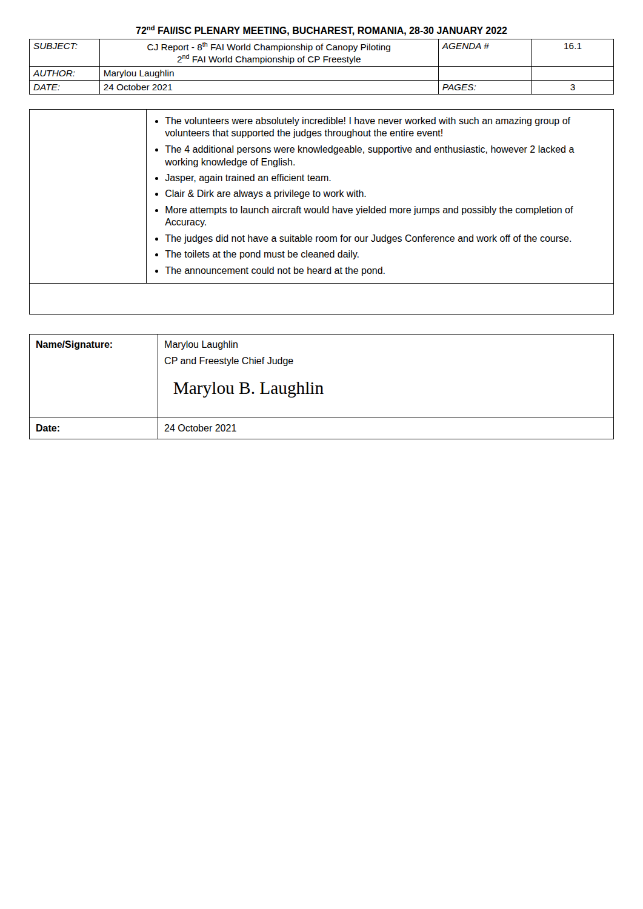72nd FAI/ISC PLENARY MEETING, BUCHAREST, ROMANIA, 28-30 JANUARY 2022
| SUBJECT: | CJ Report - 8 th FAI World Championship of Canopy Piloting 2 nd FAI World Championship of CP Freestyle | AGENDA # | 16.1 |
| AUTHOR: | Marylou Laughlin | | |
| DATE: | 24 October 2021 | PAGES: | 3 |
| | The volunteers were absolutely incredible! I have never worked with such an amazing group of volunteers that supported the judges throughout the entire event! The 4 additional persons were knowledgeable, supportive and enthusiastic, however 2 lacked a working knowledge of English. Jasper, again trained an efficient team. Clair & Dirk are always a privilege to work with. More attempts to launch aircraft would have yielded more jumps and possibly the completion of Accuracy. The judges did not have a suitable room for our Judges Conference and work off of the course. The toilets at the pond must be cleaned daily. The announcement could not be heard at the pond. |
| Name/Signature: | Marylou Laughlin CP and Freestyle Chief Judge Marylou B. Laughlin |
| Date: | 24 October 2021 |